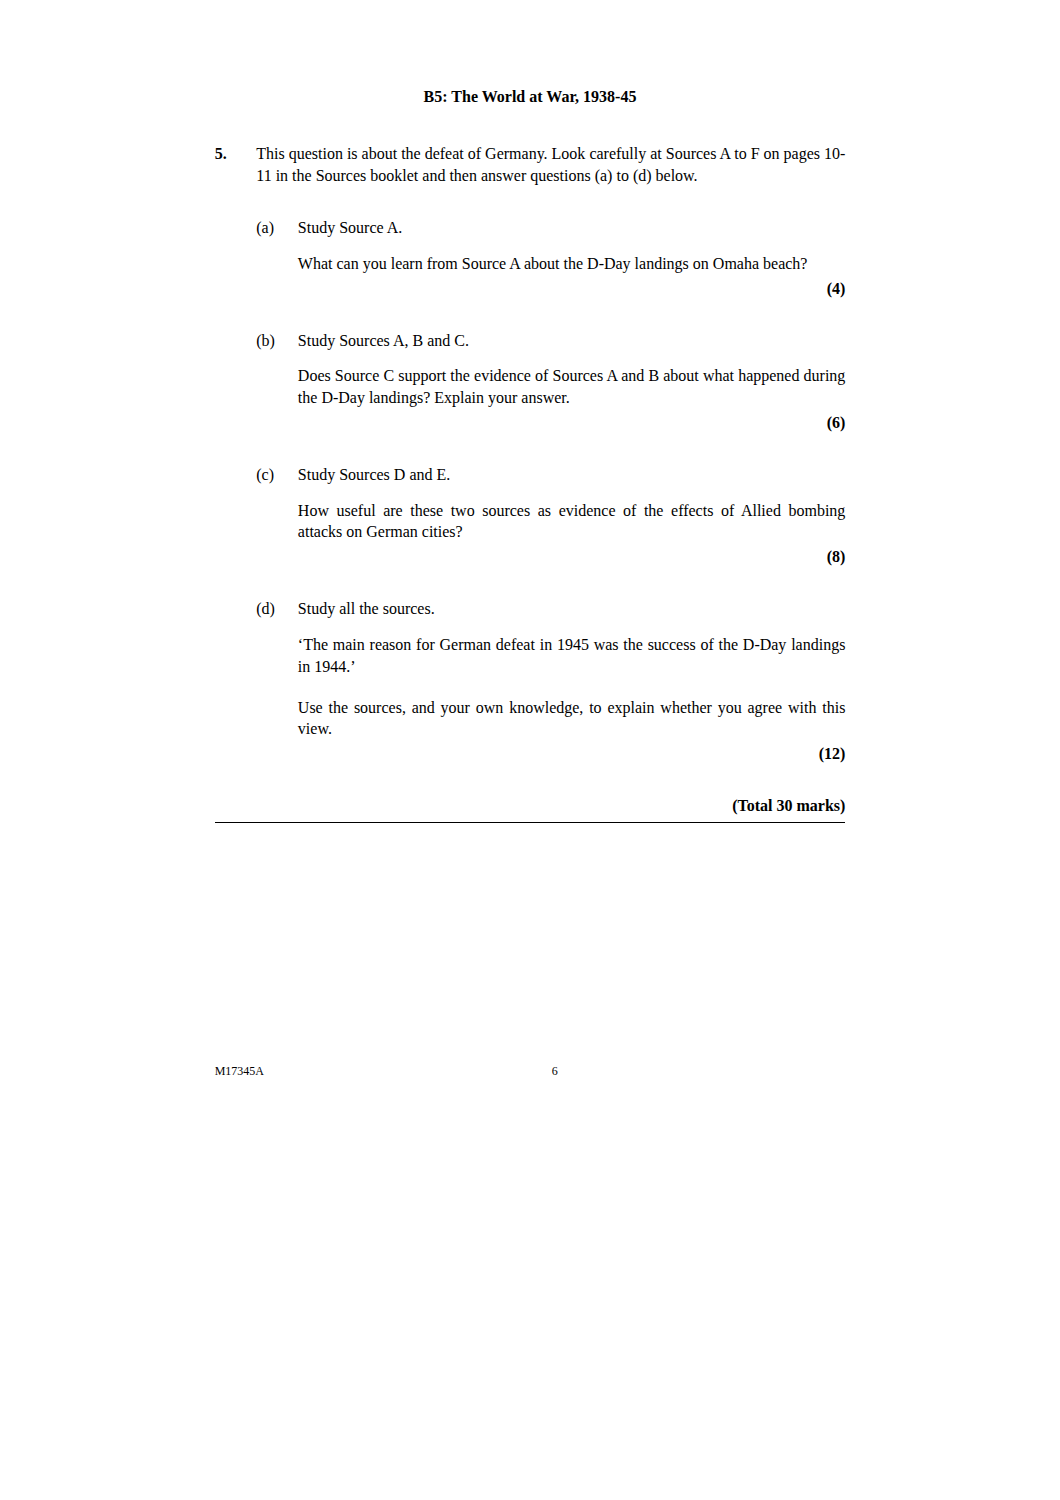B5: The World at War, 1938-45
5.
This question is about the defeat of Germany. Look carefully at Sources A to F on pages 10-11 in the Sources booklet and then answer questions (a) to (d) below.
(a)
Study Source A.
What can you learn from Source A about the D-Day landings on Omaha beach?
(4)
(b)
Study Sources A, B and C.
Does Source C support the evidence of Sources A and B about what happened during the D-Day landings? Explain your answer.
(6)
(c)
Study Sources D and E.
How useful are these two sources as evidence of the effects of Allied bombing attacks on German cities?
(8)
(d)
Study all the sources.
‘The main reason for German defeat in 1945 was the success of the D-Day landings in 1944.’
Use the sources, and your own knowledge, to explain whether you agree with this view.
(12)
(Total 30 marks)
M17345A
6